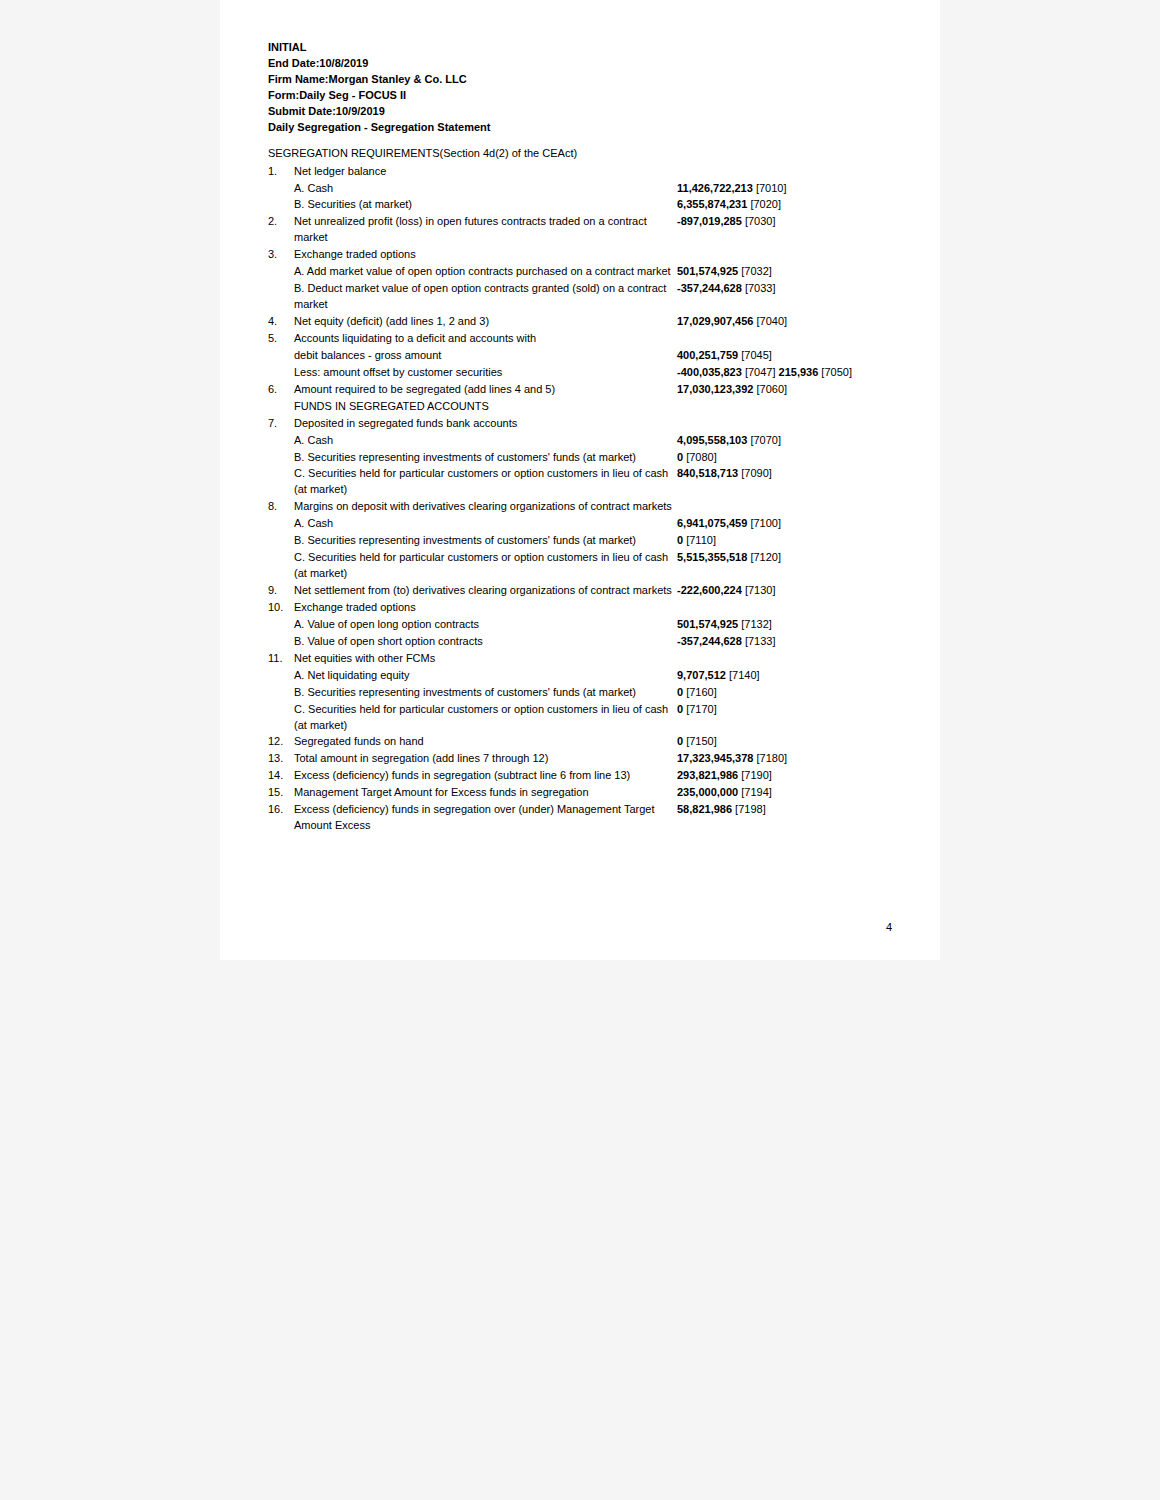INITIAL
End Date:10/8/2019
Firm Name:Morgan Stanley & Co. LLC
Form:Daily Seg - FOCUS II
Submit Date:10/9/2019
Daily Segregation - Segregation Statement
SEGREGATION REQUIREMENTS(Section 4d(2) of the CEAct)
| 1. | Net ledger balance | |
| | A. Cash | 11,426,722,213 [7010] |
| | B. Securities (at market) | 6,355,874,231 [7020] |
| 2. | Net unrealized profit (loss) in open futures contracts traded on a contract market | -897,019,285 [7030] |
| 3. | Exchange traded options | |
| | A. Add market value of open option contracts purchased on a contract market | 501,574,925 [7032] |
| | B. Deduct market value of open option contracts granted (sold) on a contract market | -357,244,628 [7033] |
| 4. | Net equity (deficit) (add lines 1, 2 and 3) | 17,029,907,456 [7040] |
| 5. | Accounts liquidating to a deficit and accounts with | |
| | debit balances - gross amount | 400,251,759 [7045] |
| | Less: amount offset by customer securities | -400,035,823 [7047] 215,936 [7050] |
| 6. | Amount required to be segregated (add lines 4 and 5) | 17,030,123,392 [7060] |
| | FUNDS IN SEGREGATED ACCOUNTS | |
| 7. | Deposited in segregated funds bank accounts | |
| | A. Cash | 4,095,558,103 [7070] |
| | B. Securities representing investments of customers' funds (at market) | 0 [7080] |
| | C. Securities held for particular customers or option customers in lieu of cash (at market) | 840,518,713 [7090] |
| 8. | Margins on deposit with derivatives clearing organizations of contract markets | |
| | A. Cash | 6,941,075,459 [7100] |
| | B. Securities representing investments of customers' funds (at market) | 0 [7110] |
| | C. Securities held for particular customers or option customers in lieu of cash (at market) | 5,515,355,518 [7120] |
| 9. | Net settlement from (to) derivatives clearing organizations of contract markets | -222,600,224 [7130] |
| 10. | Exchange traded options | |
| | A. Value of open long option contracts | 501,574,925 [7132] |
| | B. Value of open short option contracts | -357,244,628 [7133] |
| 11. | Net equities with other FCMs | |
| | A. Net liquidating equity | 9,707,512 [7140] |
| | B. Securities representing investments of customers' funds (at market) | 0 [7160] |
| | C. Securities held for particular customers or option customers in lieu of cash (at market) | 0 [7170] |
| 12. | Segregated funds on hand | 0 [7150] |
| 13. | Total amount in segregation (add lines 7 through 12) | 17,323,945,378 [7180] |
| 14. | Excess (deficiency) funds in segregation (subtract line 6 from line 13) | 293,821,986 [7190] |
| 15. | Management Target Amount for Excess funds in segregation | 235,000,000 [7194] |
| 16. | Excess (deficiency) funds in segregation over (under) Management Target Amount Excess | 58,821,986 [7198] |
4